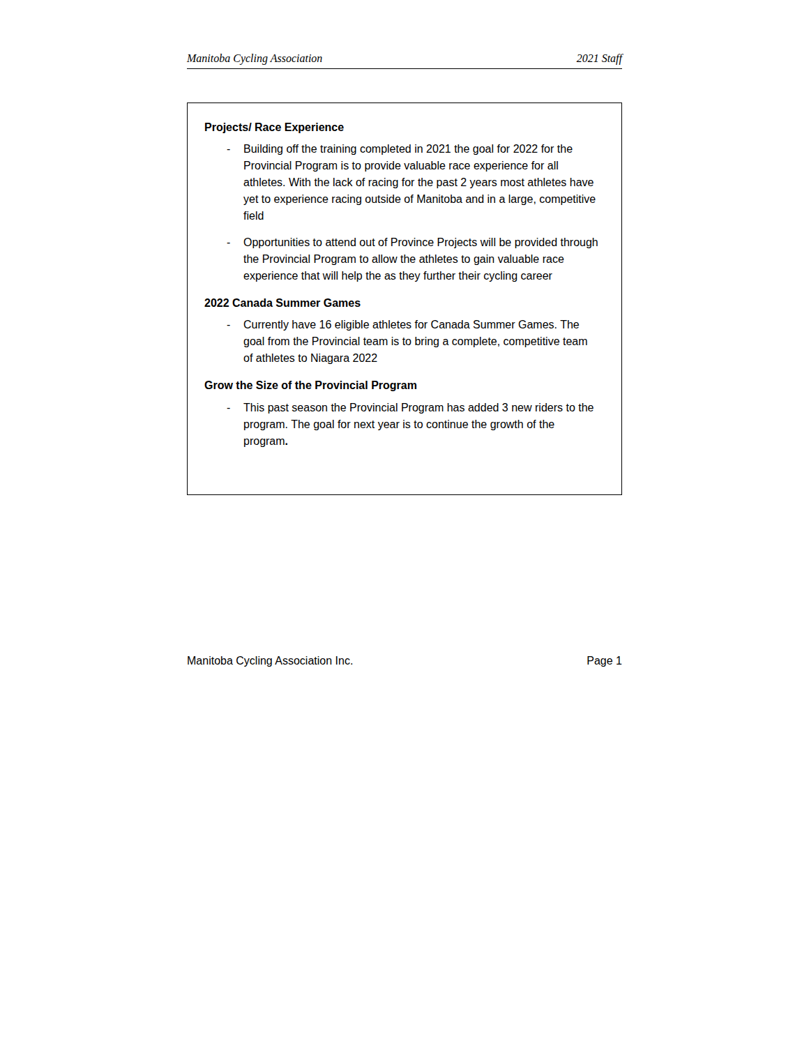Manitoba Cycling Association 2021 Staff
Projects/ Race Experience
Building off the training completed in 2021 the goal for 2022 for the Provincial Program is to provide valuable race experience for all athletes. With the lack of racing for the past 2 years most athletes have yet to experience racing outside of Manitoba and in a large, competitive field
Opportunities to attend out of Province Projects will be provided through the Provincial Program to allow the athletes to gain valuable race experience that will help the as they further their cycling career
2022 Canada Summer Games
Currently have 16 eligible athletes for Canada Summer Games. The goal from the Provincial team is to bring a complete, competitive team of athletes to Niagara 2022
Grow the Size of the Provincial Program
This past season the Provincial Program has added 3 new riders to the program. The goal for next year is to continue the growth of the program.
Manitoba Cycling Association Inc. Page 1